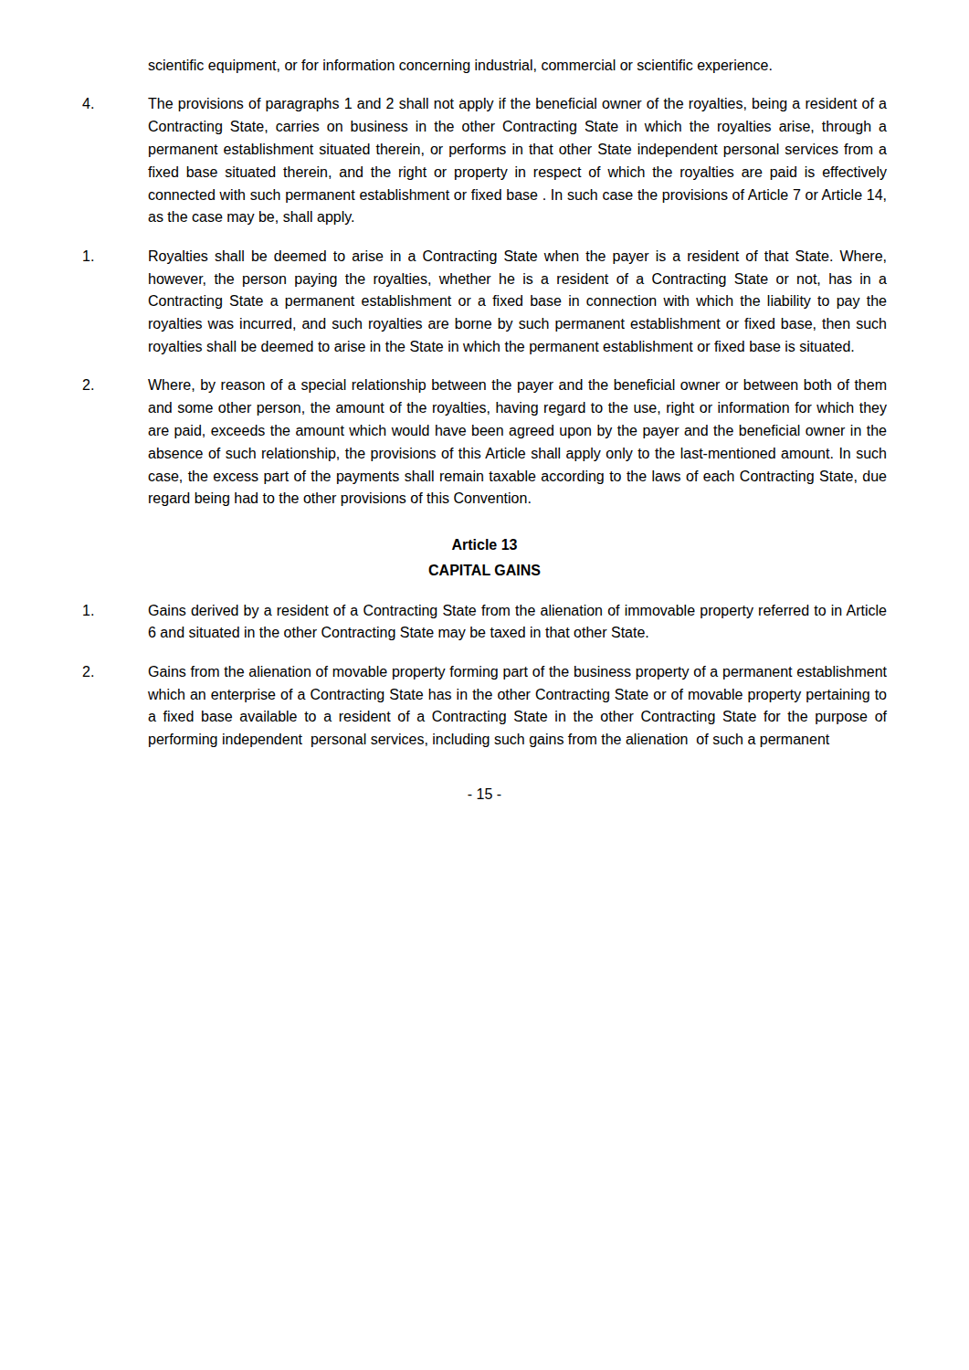scientific equipment, or for information concerning industrial, commercial or scientific experience.
The provisions of paragraphs 1 and 2 shall not apply if the beneficial owner of the royalties, being a resident of a Contracting State, carries on business in the other Contracting State in which the royalties arise, through a permanent establishment situated therein, or performs in that other State independent personal services from a fixed base situated therein, and the right or property in respect of which the royalties are paid is effectively connected with such permanent establishment or fixed base . In such case the provisions of Article 7 or Article 14, as the case may be, shall apply.
Royalties shall be deemed to arise in a Contracting State when the payer is a resident of that State. Where, however, the person paying the royalties, whether he is a resident of a Contracting State or not, has in a Contracting State a permanent establishment or a fixed base in connection with which the liability to pay the royalties was incurred, and such royalties are borne by such permanent establishment or fixed base, then such royalties shall be deemed to arise in the State in which the permanent establishment or fixed base is situated.
Where, by reason of a special relationship between the payer and the beneficial owner or between both of them and some other person, the amount of the royalties, having regard to the use, right or information for which they are paid, exceeds the amount which would have been agreed upon by the payer and the beneficial owner in the absence of such relationship, the provisions of this Article shall apply only to the last-mentioned amount. In such case, the excess part of the payments shall remain taxable according to the laws of each Contracting State, due regard being had to the other provisions of this Convention.
Article 13
CAPITAL GAINS
Gains derived by a resident of a Contracting State from the alienation of immovable property referred to in Article 6 and situated in the other Contracting State may be taxed in that other State.
Gains from the alienation of movable property forming part of the business property of a permanent establishment which an enterprise of a Contracting State has in the other Contracting State or of movable property pertaining to a fixed base available to a resident of a Contracting State in the other Contracting State for the purpose of performing independent personal services, including such gains from the alienation of such a permanent
- 15 -